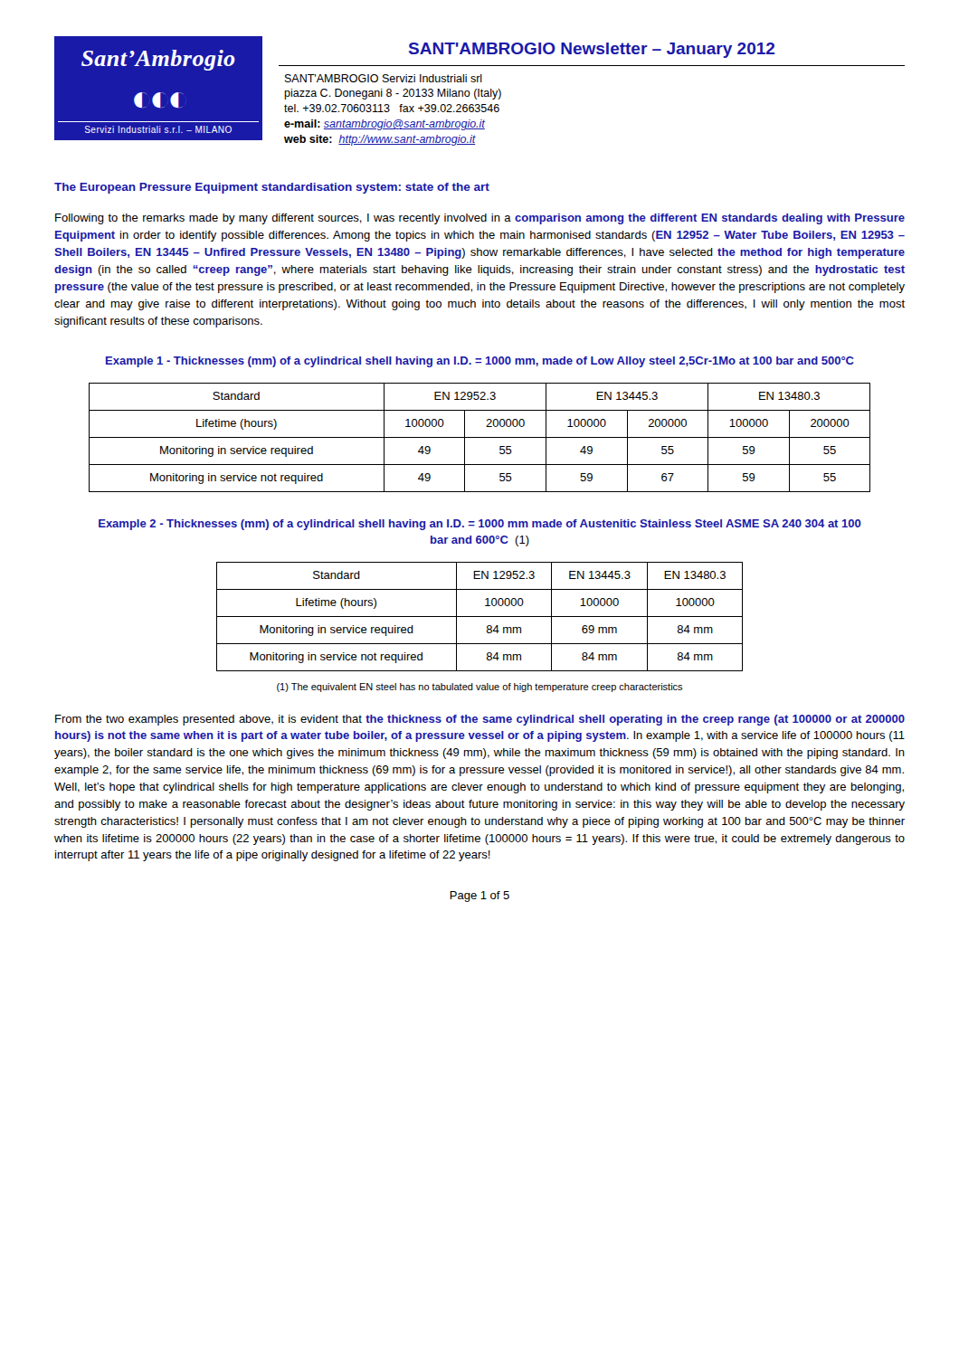Sant’Ambrogio
◐◐◐
Servizi Industriali s.r.l. – MILANO
SANT'AMBROGIO Newsletter – January 2012
SANT'AMBROGIO Servizi Industriali srl
piazza C. Donegani 8 - 20133 Milano (Italy)
tel. +39.02.70603113 fax +39.02.2663546
e-mail: santambrogio@sant-ambrogio.it
web site: http://www.sant-ambrogio.it
The European Pressure Equipment standardisation system: state of the art
Following to the remarks made by many different sources, I was recently involved in a comparison among the different EN standards dealing with Pressure Equipment in order to identify possible differences. Among the topics in which the main harmonised standards (EN 12952 – Water Tube Boilers, EN 12953 – Shell Boilers, EN 13445 – Unfired Pressure Vessels, EN 13480 – Piping) show remarkable differences, I have selected the method for high temperature design (in the so called “creep range”, where materials start behaving like liquids, increasing their strain under constant stress) and the hydrostatic test pressure (the value of the test pressure is prescribed, or at least recommended, in the Pressure Equipment Directive, however the prescriptions are not completely clear and may give raise to different interpretations). Without going too much into details about the reasons of the differences, I will only mention the most significant results of these comparisons.
Example 1 - Thicknesses (mm) of a cylindrical shell having an I.D. = 1000 mm, made of Low Alloy steel 2,5Cr-1Mo at 100 bar and 500°C
| Standard | EN 12952.3 | EN 13445.3 | EN 13480.3 |
| Lifetime (hours) | 100000 | 200000 | 100000 | 200000 | 100000 | 200000 |
| Monitoring in service required | 49 | 55 | 49 | 55 | 59 | 55 |
| Monitoring in service not required | 49 | 55 | 59 | 67 | 59 | 55 |
Example 2 - Thicknesses (mm) of a cylindrical shell having an I.D. = 1000 mm made of Austenitic Stainless Steel ASME SA 240 304 at 100 bar and 600°C (1)
| Standard | EN 12952.3 | EN 13445.3 | EN 13480.3 |
| Lifetime (hours) | 100000 | 100000 | 100000 |
| Monitoring in service required | 84 mm | 69 mm | 84 mm |
| Monitoring in service not required | 84 mm | 84 mm | 84 mm |
(1) The equivalent EN steel has no tabulated value of high temperature creep characteristics
From the two examples presented above, it is evident that the thickness of the same cylindrical shell operating in the creep range (at 100000 or at 200000 hours) is not the same when it is part of a water tube boiler, of a pressure vessel or of a piping system. In example 1, with a service life of 100000 hours (11 years), the boiler standard is the one which gives the minimum thickness (49 mm), while the maximum thickness (59 mm) is obtained with the piping standard. In example 2, for the same service life, the minimum thickness (69 mm) is for a pressure vessel (provided it is monitored in service!), all other standards give 84 mm. Well, let’s hope that cylindrical shells for high temperature applications are clever enough to understand to which kind of pressure equipment they are belonging, and possibly to make a reasonable forecast about the designer’s ideas about future monitoring in service: in this way they will be able to develop the necessary strength characteristics! I personally must confess that I am not clever enough to understand why a piece of piping working at 100 bar and 500°C may be thinner when its lifetime is 200000 hours (22 years) than in the case of a shorter lifetime (100000 hours = 11 years). If this were true, it could be extremely dangerous to interrupt after 11 years the life of a pipe originally designed for a lifetime of 22 years!
Page 1 of 5